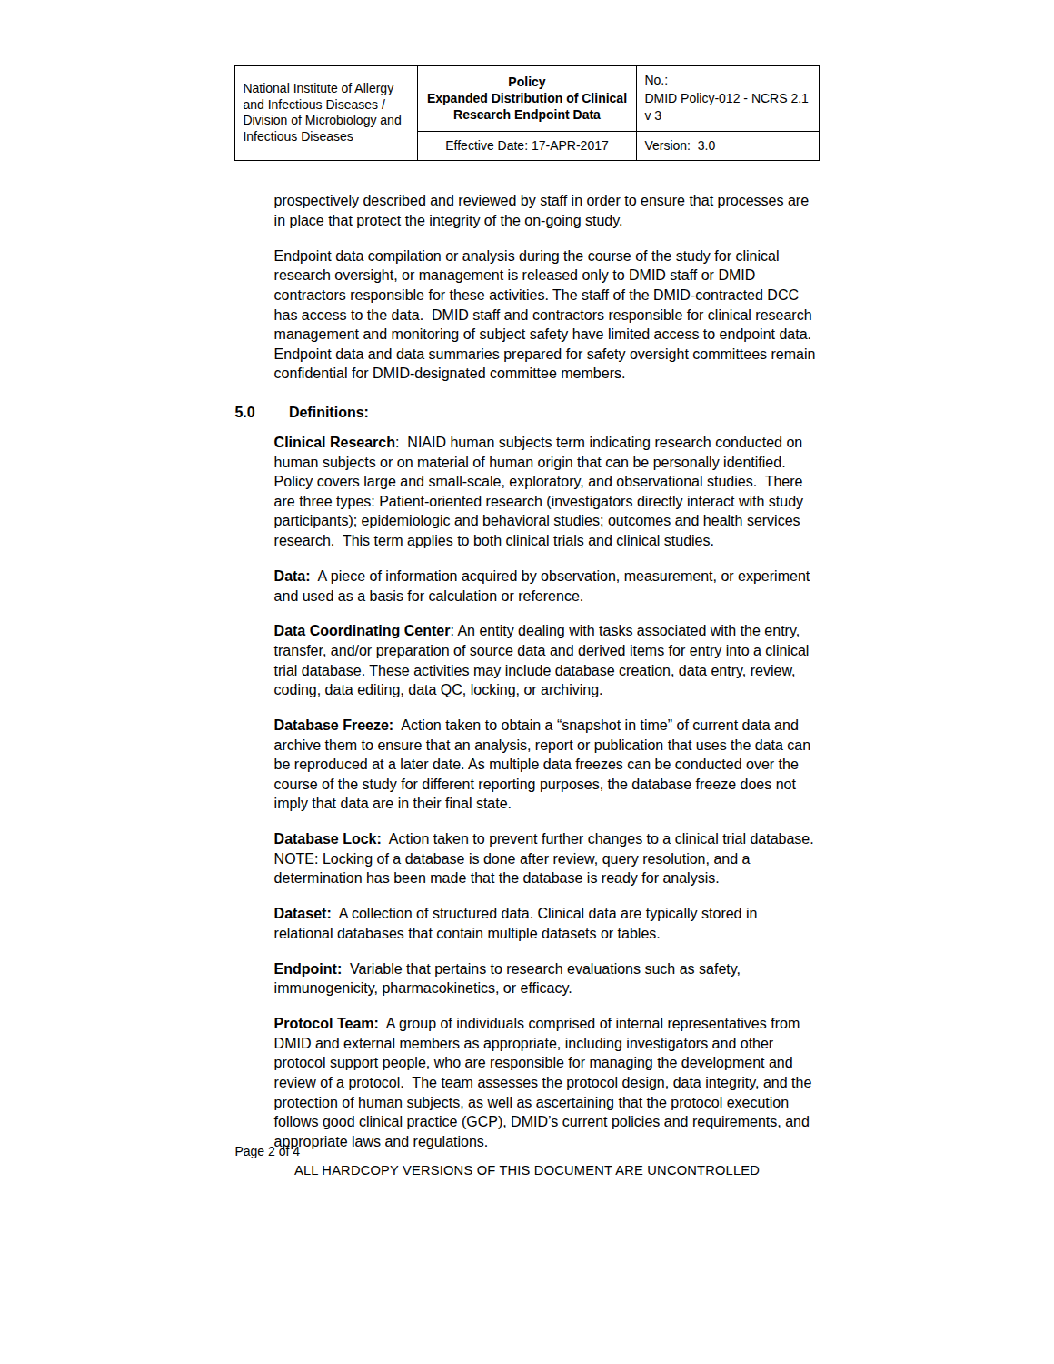| National Institute of Allergy and Infectious Diseases / Division of Microbiology and Infectious Diseases | Policy Expanded Distribution of Clinical Research Endpoint Data | No.: DMID Policy-012 - NCRS 2.1 v 3 |
| Effective Date: 17-APR-2017 | Version: 3.0 |
prospectively described and reviewed by staff in order to ensure that processes are in place that protect the integrity of the on-going study.
Endpoint data compilation or analysis during the course of the study for clinical research oversight, or management is released only to DMID staff or DMID contractors responsible for these activities. The staff of the DMID-contracted DCC has access to the data. DMID staff and contractors responsible for clinical research management and monitoring of subject safety have limited access to endpoint data. Endpoint data and data summaries prepared for safety oversight committees remain confidential for DMID-designated committee members.
5.0
Definitions:
Clinical Research: NIAID human subjects term indicating research conducted on human subjects or on material of human origin that can be personally identified. Policy covers large and small-scale, exploratory, and observational studies. There are three types: Patient-oriented research (investigators directly interact with study participants); epidemiologic and behavioral studies; outcomes and health services research. This term applies to both clinical trials and clinical studies.
Data: A piece of information acquired by observation, measurement, or experiment and used as a basis for calculation or reference.
Data Coordinating Center: An entity dealing with tasks associated with the entry, transfer, and/or preparation of source data and derived items for entry into a clinical trial database. These activities may include database creation, data entry, review, coding, data editing, data QC, locking, or archiving.
Database Freeze: Action taken to obtain a “snapshot in time” of current data and archive them to ensure that an analysis, report or publication that uses the data can be reproduced at a later date. As multiple data freezes can be conducted over the course of the study for different reporting purposes, the database freeze does not imply that data are in their final state.
Database Lock: Action taken to prevent further changes to a clinical trial database. NOTE: Locking of a database is done after review, query resolution, and a determination has been made that the database is ready for analysis.
Dataset: A collection of structured data. Clinical data are typically stored in relational databases that contain multiple datasets or tables.
Endpoint: Variable that pertains to research evaluations such as safety, immunogenicity, pharmacokinetics, or efficacy.
Protocol Team: A group of individuals comprised of internal representatives from DMID and external members as appropriate, including investigators and other protocol support people, who are responsible for managing the development and review of a protocol. The team assesses the protocol design, data integrity, and the protection of human subjects, as well as ascertaining that the protocol execution follows good clinical practice (GCP), DMID’s current policies and requirements, and appropriate laws and regulations.
Page 2 of 4
ALL HARDCOPY VERSIONS OF THIS DOCUMENT ARE UNCONTROLLED